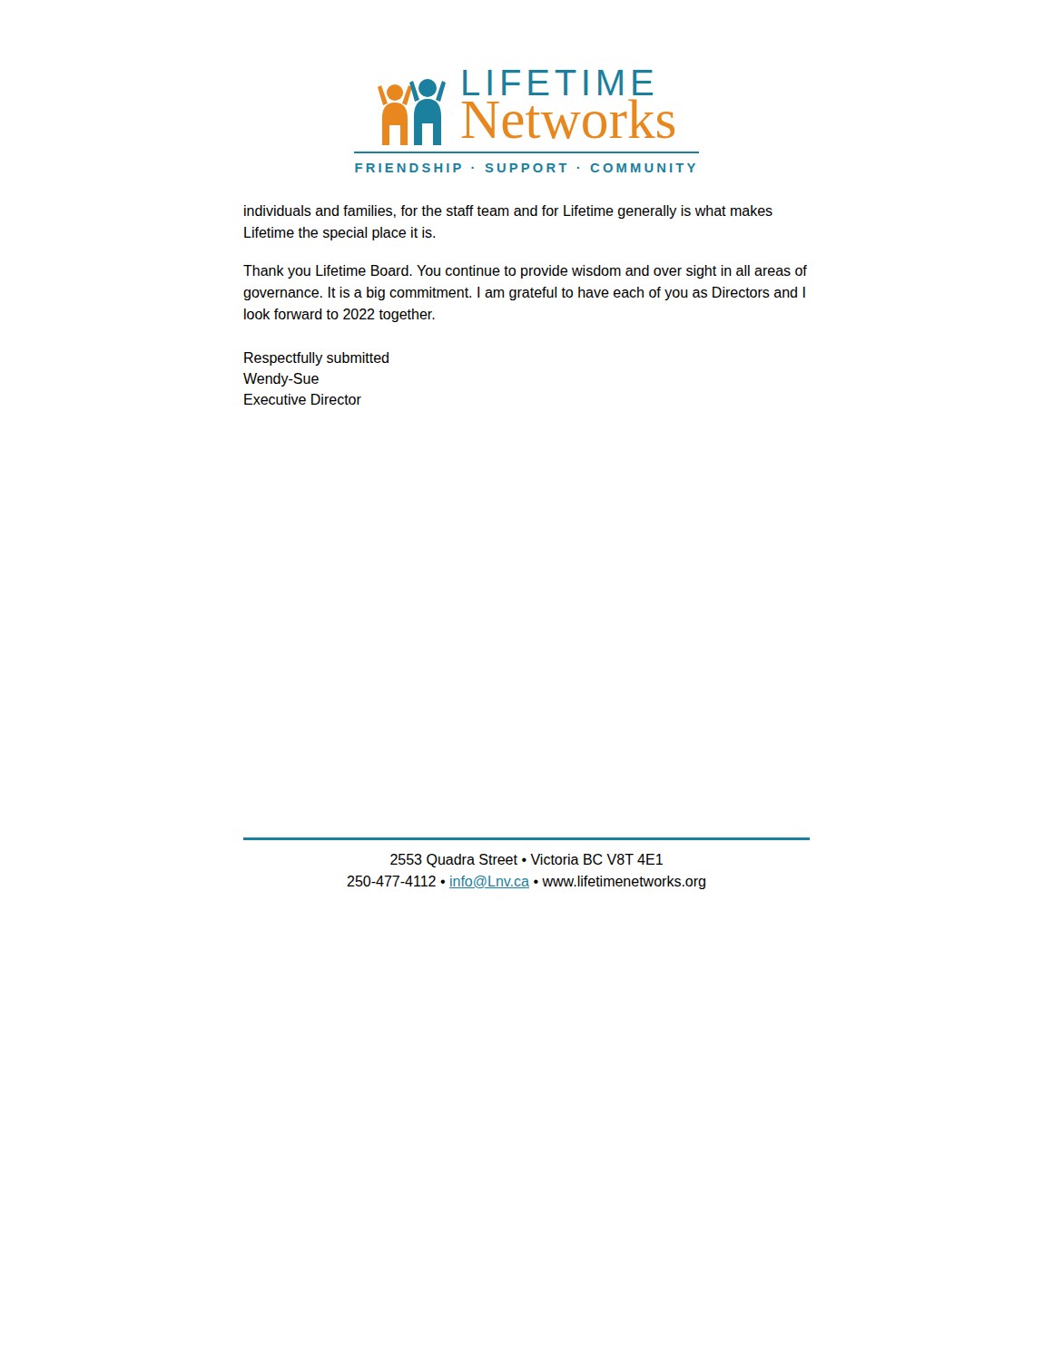Lifetime
Networks
Friendship · Support · Community
individuals and families, for the staff team and for Lifetime generally is what makes Lifetime the special place it is.
Thank you Lifetime Board. You continue to provide wisdom and over sight in all areas of governance. It is a big commitment. I am grateful to have each of you as Directors and I look forward to 2022 together.
Respectfully submitted
Wendy-Sue
Executive Director
2553 Quadra Street • Victoria BC V8T 4E1
250-477-4112 • info@Lnv.ca • www.lifetimenetworks.org